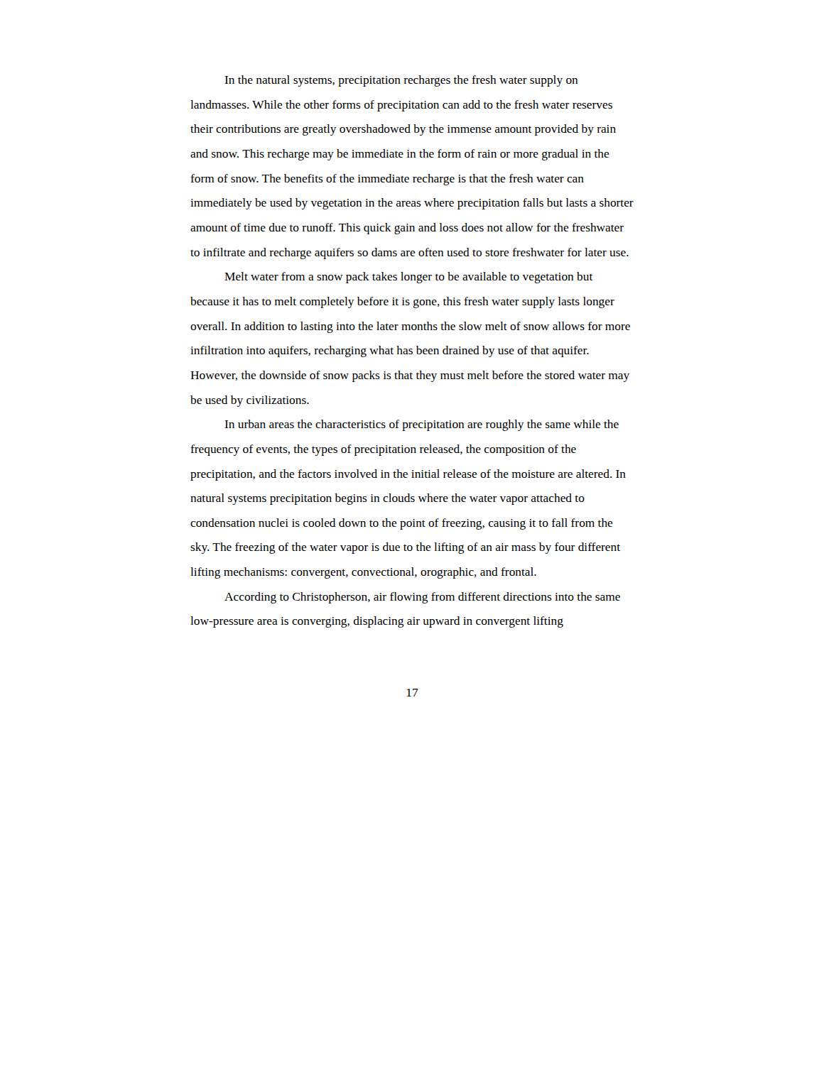In the natural systems, precipitation recharges the fresh water supply on landmasses. While the other forms of precipitation can add to the fresh water reserves their contributions are greatly overshadowed by the immense amount provided by rain and snow. This recharge may be immediate in the form of rain or more gradual in the form of snow. The benefits of the immediate recharge is that the fresh water can immediately be used by vegetation in the areas where precipitation falls but lasts a shorter amount of time due to runoff. This quick gain and loss does not allow for the freshwater to infiltrate and recharge aquifers so dams are often used to store freshwater for later use.
Melt water from a snow pack takes longer to be available to vegetation but because it has to melt completely before it is gone, this fresh water supply lasts longer overall. In addition to lasting into the later months the slow melt of snow allows for more infiltration into aquifers, recharging what has been drained by use of that aquifer. However, the downside of snow packs is that they must melt before the stored water may be used by civilizations.
In urban areas the characteristics of precipitation are roughly the same while the frequency of events, the types of precipitation released, the composition of the precipitation, and the factors involved in the initial release of the moisture are altered. In natural systems precipitation begins in clouds where the water vapor attached to condensation nuclei is cooled down to the point of freezing, causing it to fall from the sky. The freezing of the water vapor is due to the lifting of an air mass by four different lifting mechanisms: convergent, convectional, orographic, and frontal.
According to Christopherson, air flowing from different directions into the same low-pressure area is converging, displacing air upward in convergent lifting
17